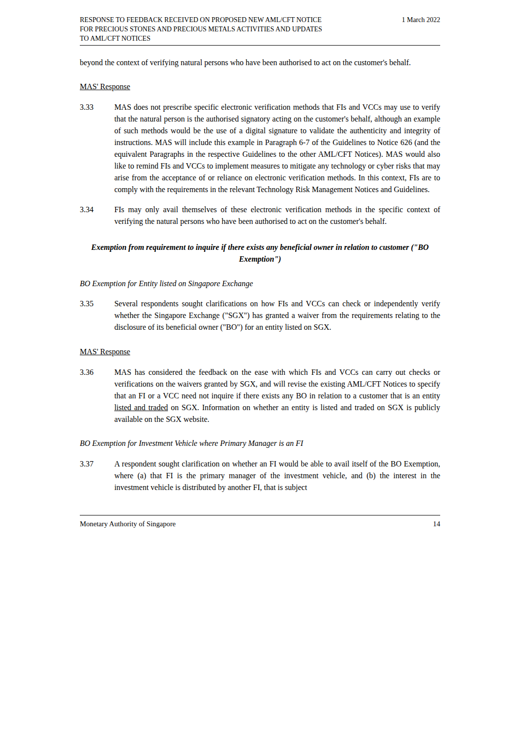Response to feedback received on proposed new AML/CFT notice
for precious stones and precious metals activities and updates
to AML/CFT notices
1 March 2022
beyond the context of verifying natural persons who have been authorised to act on the customer's behalf.
MAS' Response
3.33
MAS does not prescribe specific electronic verification methods that FIs and VCCs may use to verify that the natural person is the authorised signatory acting on the customer's behalf, although an example of such methods would be the use of a digital signature to validate the authenticity and integrity of instructions. MAS will include this example in Paragraph 6-7 of the Guidelines to Notice 626 (and the equivalent Paragraphs in the respective Guidelines to the other AML/CFT Notices). MAS would also like to remind FIs and VCCs to implement measures to mitigate any technology or cyber risks that may arise from the acceptance of or reliance on electronic verification methods. In this context, FIs are to comply with the requirements in the relevant Technology Risk Management Notices and Guidelines.
3.34
FIs may only avail themselves of these electronic verification methods in the specific context of verifying the natural persons who have been authorised to act on the customer's behalf.
Exemption from requirement to inquire if there exists any beneficial owner in relation to customer ("BO Exemption")
BO Exemption for Entity listed on Singapore Exchange
3.35
Several respondents sought clarifications on how FIs and VCCs can check or independently verify whether the Singapore Exchange ("SGX") has granted a waiver from the requirements relating to the disclosure of its beneficial owner ("BO") for an entity listed on SGX.
MAS' Response
3.36
MAS has considered the feedback on the ease with which FIs and VCCs can carry out checks or verifications on the waivers granted by SGX, and will revise the existing AML/CFT Notices to specify that an FI or a VCC need not inquire if there exists any BO in relation to a customer that is an entity listed and traded on SGX. Information on whether an entity is listed and traded on SGX is publicly available on the SGX website.
BO Exemption for Investment Vehicle where Primary Manager is an FI
3.37
A respondent sought clarification on whether an FI would be able to avail itself of the BO Exemption, where (a) that FI is the primary manager of the investment vehicle, and (b) the interest in the investment vehicle is distributed by another FI, that is subject
Monetary Authority of Singapore
14